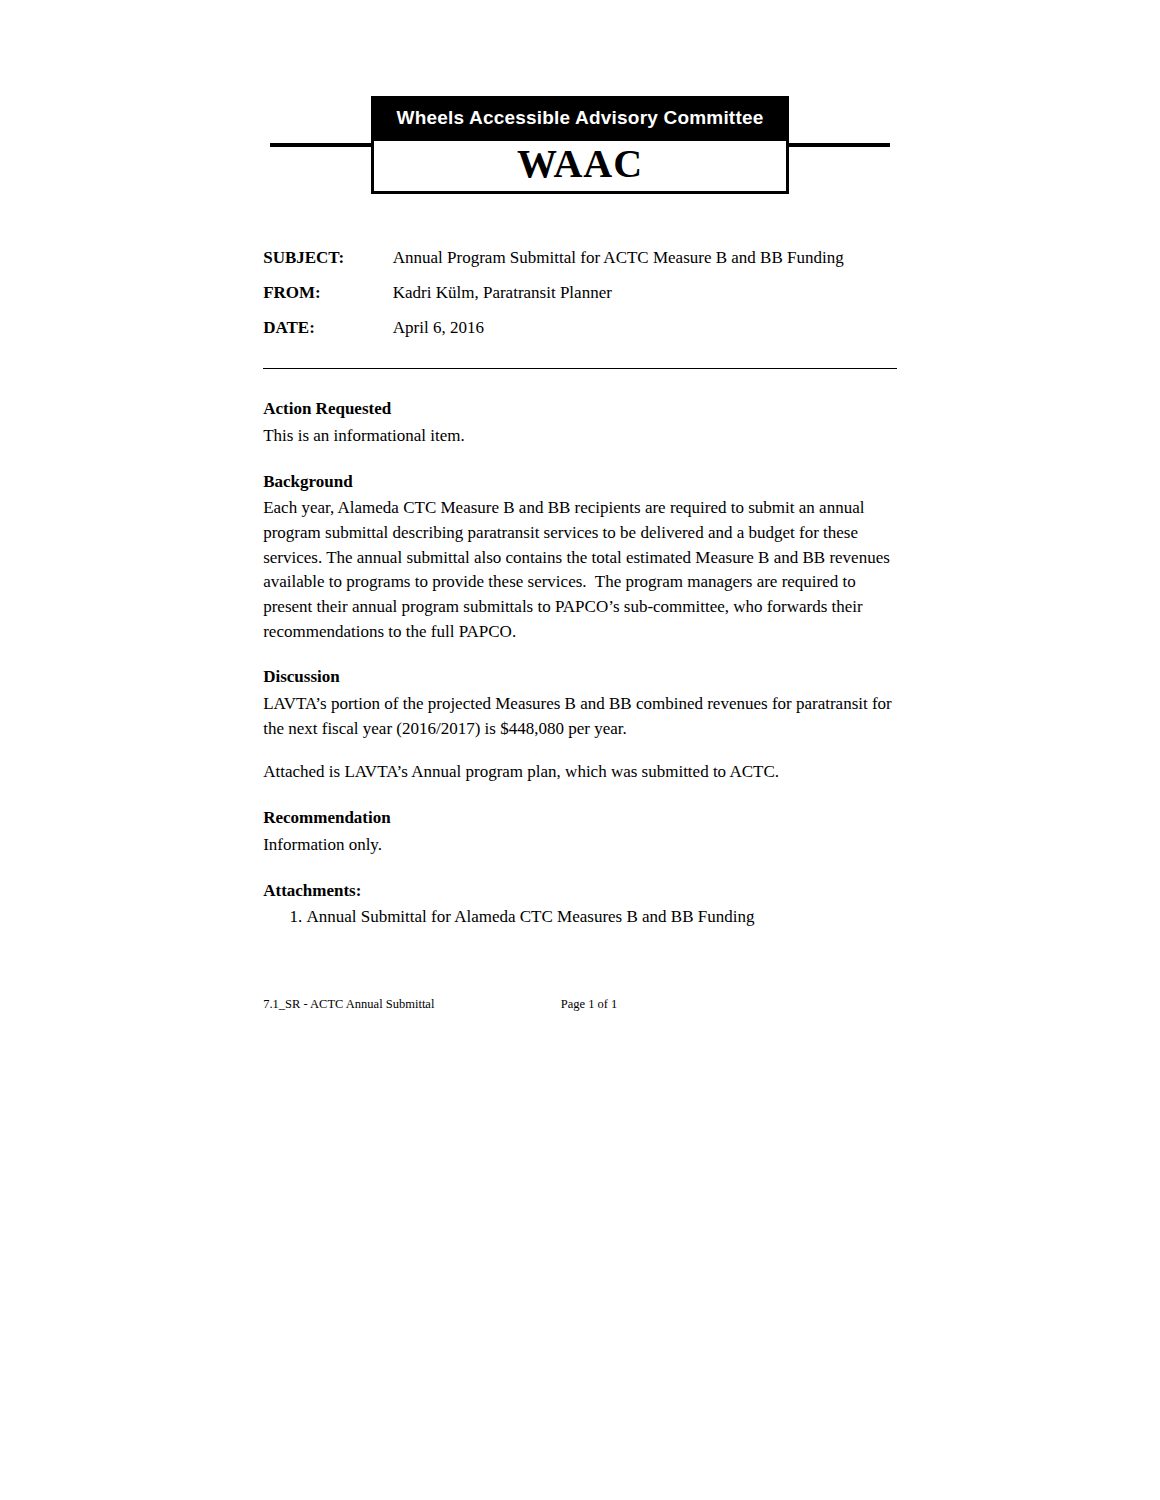Wheels Accessible Advisory Committee
WAAC
| SUBJECT: | Annual Program Submittal for ACTC Measure B and BB Funding |
| FROM: | Kadri Külm, Paratransit Planner |
| DATE: | April 6, 2016 |
Action Requested
This is an informational item.
Background
Each year, Alameda CTC Measure B and BB recipients are required to submit an annual program submittal describing paratransit services to be delivered and a budget for these services. The annual submittal also contains the total estimated Measure B and BB revenues available to programs to provide these services. The program managers are required to present their annual program submittals to PAPCO’s sub-committee, who forwards their recommendations to the full PAPCO.
Discussion
LAVTA’s portion of the projected Measures B and BB combined revenues for paratransit for the next fiscal year (2016/2017) is $448,080 per year.
Attached is LAVTA’s Annual program plan, which was submitted to ACTC.
Recommendation
Information only.
Attachments:
Annual Submittal for Alameda CTC Measures B and BB Funding
7.1_SR - ACTC Annual Submittal
Page 1 of 1